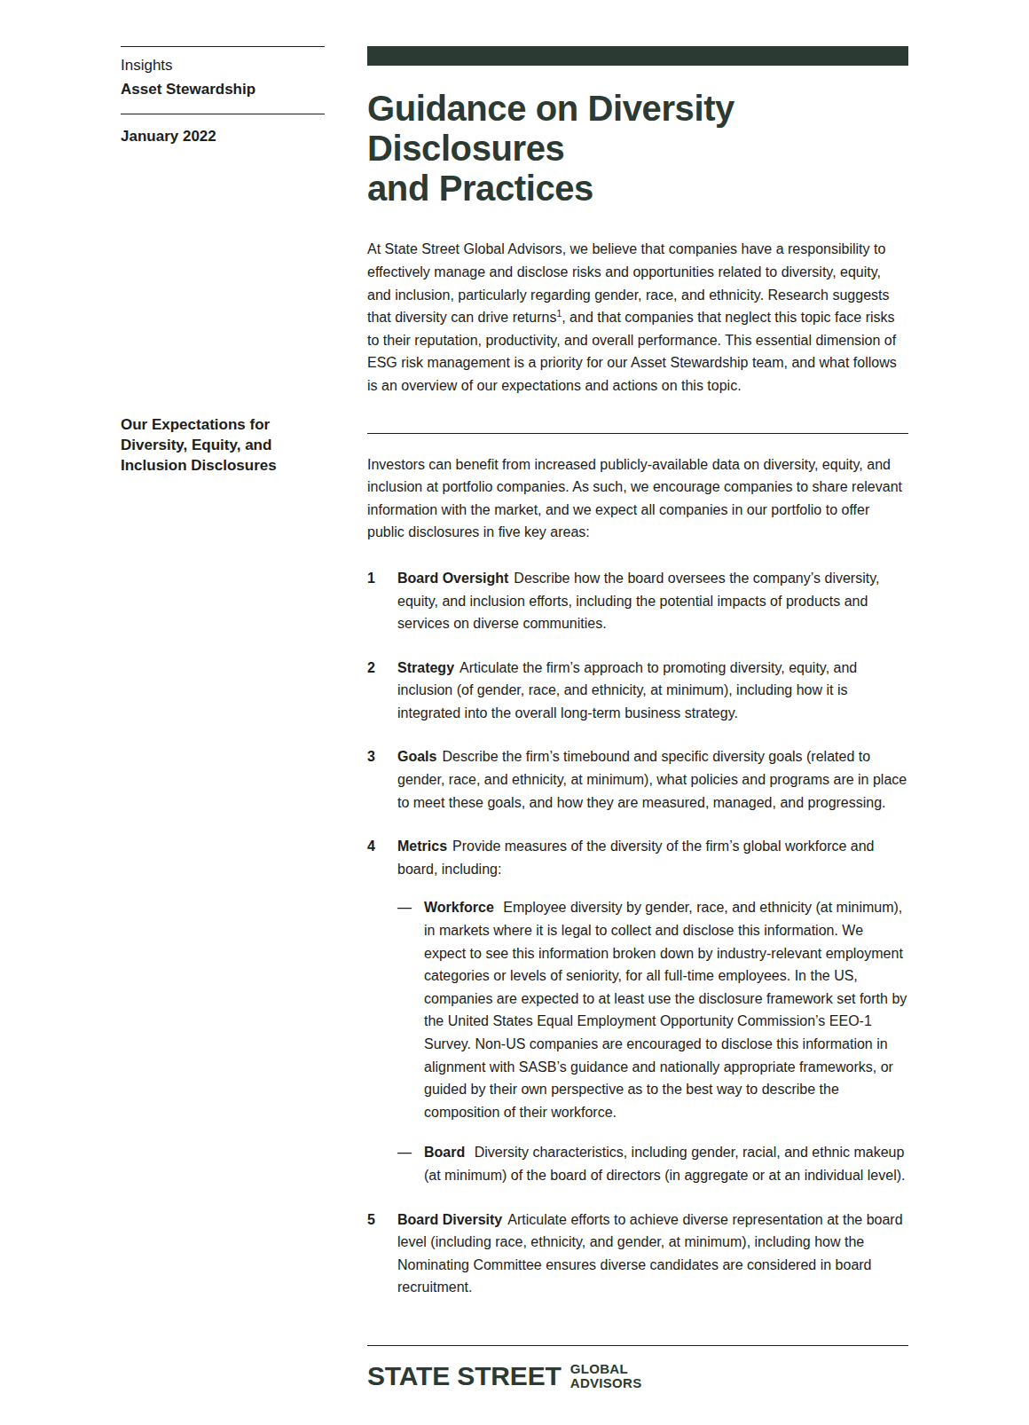Insights
Asset Stewardship
January 2022
Our Expectations for
Diversity, Equity, and
Inclusion Disclosures
Guidance on Diversity Disclosures
and Practices
At State Street Global Advisors, we believe that companies have a responsibility to effectively manage and disclose risks and opportunities related to diversity, equity, and inclusion, particularly regarding gender, race, and ethnicity. Research suggests that diversity can drive returns1, and that companies that neglect this topic face risks to their reputation, productivity, and overall performance. This essential dimension of ESG risk management is a priority for our Asset Stewardship team, and what follows is an overview of our expectations and actions on this topic.
Investors can benefit from increased publicly-available data on diversity, equity, and inclusion at portfolio companies. As such, we encourage companies to share relevant information with the market, and we expect all companies in our portfolio to offer public disclosures in five key areas:
Board Oversight Describe how the board oversees the company’s diversity, equity, and inclusion efforts, including the potential impacts of products and services on diverse communities.
Strategy Articulate the firm’s approach to promoting diversity, equity, and inclusion (of gender, race, and ethnicity, at minimum), including how it is integrated into the overall long-term business strategy.
Goals Describe the firm’s timebound and specific diversity goals (related to gender, race, and ethnicity, at minimum), what policies and programs are in place to meet these goals, and how they are measured, managed, and progressing.
Metrics Provide measures of the diversity of the firm’s global workforce and board, including:
Workforce Employee diversity by gender, race, and ethnicity (at minimum), in markets where it is legal to collect and disclose this information. We expect to see this information broken down by industry-relevant employment categories or levels of seniority, for all full-time employees. In the US, companies are expected to at least use the disclosure framework set forth by the United States Equal Employment Opportunity Commission’s EEO-1 Survey. Non-US companies are encouraged to disclose this information in alignment with SASB’s guidance and nationally appropriate frameworks, or guided by their own perspective as to the best way to describe the composition of their workforce.
Board Diversity characteristics, including gender, racial, and ethnic makeup (at minimum) of the board of directors (in aggregate or at an individual level).
Board Diversity Articulate efforts to achieve diverse representation at the board level (including race, ethnicity, and gender, at minimum), including how the Nominating Committee ensures diverse candidates are considered in board recruitment.
State Street Global Advisors